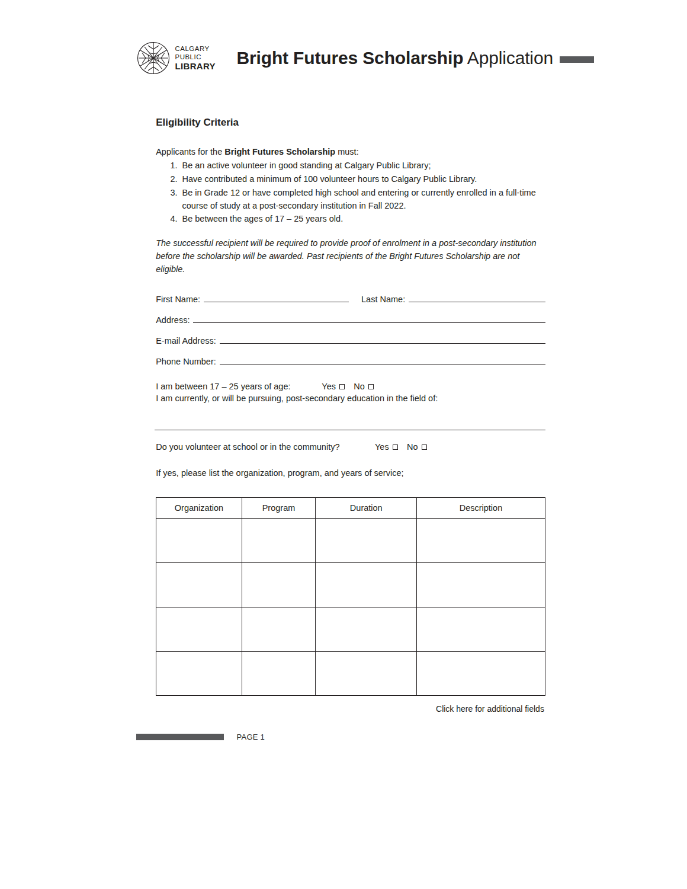CALGARY
PUBLIC
LIBRARY
Bright Futures Scholarship Application
Eligibility Criteria
Applicants for the Bright Futures Scholarship must:
Be an active volunteer in good standing at Calgary Public Library;
Have contributed a minimum of 100 volunteer hours to Calgary Public Library.
Be in Grade 12 or have completed high school and entering or currently enrolled in a full-time course of study at a post-secondary institution in Fall 2022.
Be between the ages of 17 – 25 years old.
The successful recipient will be required to provide proof of enrolment in a post-secondary institution before the scholarship will be awarded. Past recipients of the Bright Futures Scholarship are not eligible.
First Name: Last Name:
Address:
E-mail Address:
Phone Number:
I am between 17 – 25 years of age: Yes No
I am currently, or will be pursuing, post-secondary education in the field of:
Do you volunteer at school or in the community? Yes No
If yes, please list the organization, program, and years of service;
| Organization | Program | Duration | Description |
| --- | --- | --- | --- |
Click here for additional fields
PAGE 1